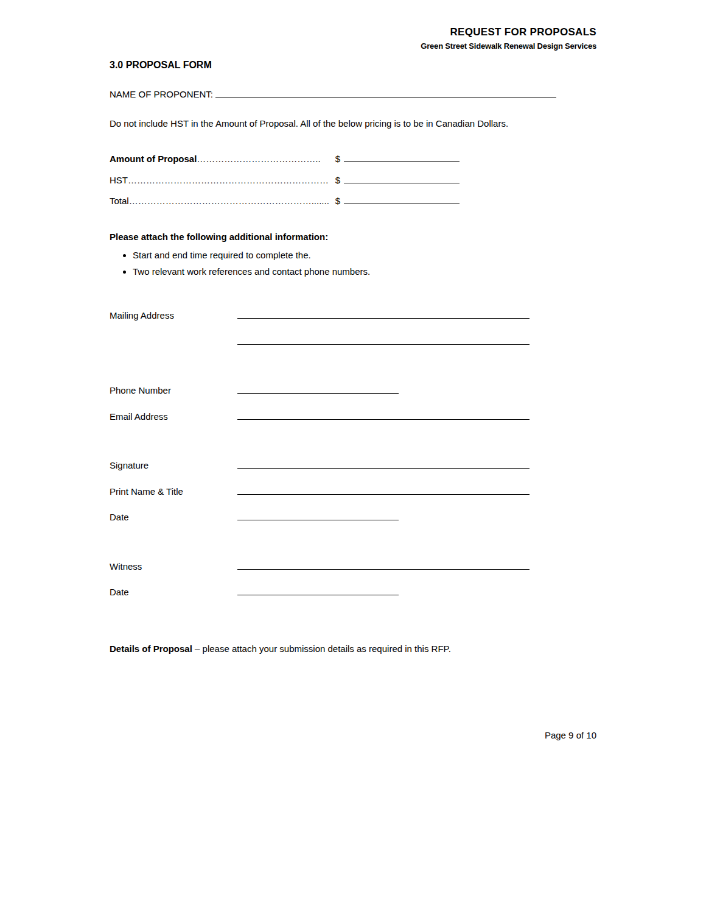REQUEST FOR PROPOSALS
Green Street Sidewalk Renewal Design Services
3.0 PROPOSAL FORM
NAME OF PROPONENT:
Do not include HST in the Amount of Proposal. All of the below pricing is to be in Canadian Dollars.
| Amount of Proposal ………………………………….. | $ | |
| HST………………………………………………………… | $ | |
| Total……………………………………………………....... | $ | |
Please attach the following additional information:
Start and end time required to complete the.
Two relevant work references and contact phone numbers.
| Mailing Address | |
| Phone Number | |
| Email Address | |
| Signature | |
| Print Name & Title | |
| Date | |
| Witness | |
| Date | |
Details of Proposal – please attach your submission details as required in this RFP.
Page 9 of 10